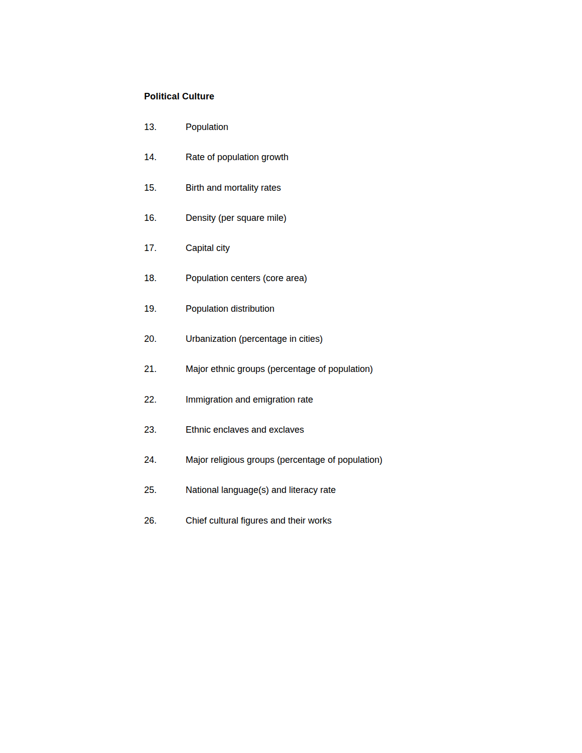Political Culture
13. Population
14. Rate of population growth
15. Birth and mortality rates
16. Density (per square mile)
17. Capital city
18. Population centers (core area)
19. Population distribution
20. Urbanization (percentage in cities)
21. Major ethnic groups (percentage of population)
22. Immigration and emigration rate
23. Ethnic enclaves and exclaves
24. Major religious groups (percentage of population)
25. National language(s) and literacy rate
26. Chief cultural figures and their works